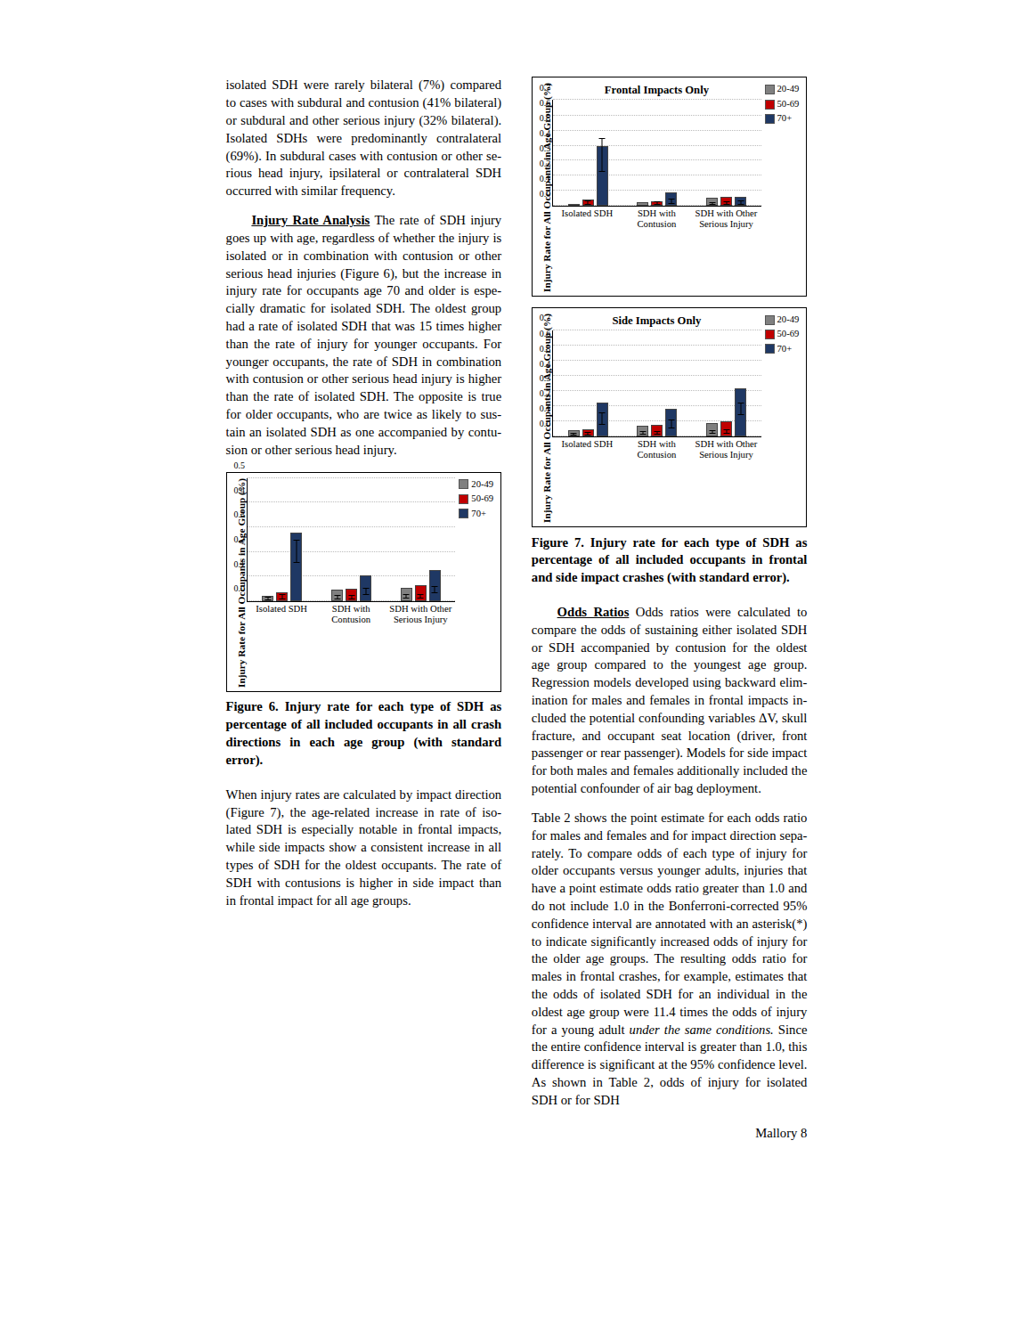isolated SDH were rarely bilateral (7%) compared to cases with subdural and contusion (41% bilateral) or subdural and other serious injury (32% bilateral). Isolated SDHs were predominantly contralateral (69%). In subdural cases with contusion or other serious head injury, ipsilateral or contralateral SDH occurred with similar frequency.
Injury Rate Analysis The rate of SDH injury goes up with age, regardless of whether the injury is isolated or in combination with contusion or other serious head injuries (Figure 6), but the increase in injury rate for occupants age 70 and older is especially dramatic for isolated SDH. The oldest group had a rate of isolated SDH that was 15 times higher than the rate of injury for younger occupants. For younger occupants, the rate of SDH in combination with contusion or other serious head injury is higher than the rate of isolated SDH. The opposite is true for older occupants, who are twice as likely to sustain an isolated SDH as one accompanied by contusion or other serious head injury.
Injury Rate for All Occupants in Age Group (%)
0.0 0.1 0.2 0.3 0.4 0.5
Isolated SDH SDH with Contusion SDH with Other Serious Injury
20-49
50-69
70+
Figure 6. Injury rate for each type of SDH as percentage of all included occupants in all crash directions in each age group (with standard error).
When injury rates are calculated by impact direction (Figure 7), the age-related increase in rate of isolated SDH is especially notable in frontal impacts, while side impacts show a consistent increase in all types of SDH for the oldest occupants. The rate of SDH with contusions is higher in side impact than in frontal impact for all age groups.
Injury Rate for All Occupants in Age Group (%)
Frontal Impacts Only
0.0 0.1 0.2 0.3 0.4 0.5 0.6 0.7
Isolated SDH SDH with Contusion SDH with Other Serious Injury
20-49
50-69
70+
Injury Rate for All Occupants in Age Group (%)
Side Impacts Only
0.0 0.1 0.2 0.3 0.4 0.5 0.6 0.7
Isolated SDH SDH with Contusion SDH with Other Serious Injury
20-49
50-69
70+
Figure 7. Injury rate for each type of SDH as percentage of all included occupants in frontal and side impact crashes (with standard error).
Odds Ratios Odds ratios were calculated to compare the odds of sustaining either isolated SDH or SDH accompanied by contusion for the oldest age group compared to the youngest age group. Regression models developed using backward elimination for males and females in frontal impacts included the potential confounding variables ΔV, skull fracture, and occupant seat location (driver, front passenger or rear passenger). Models for side impact for both males and females additionally included the potential confounder of air bag deployment.
Table 2 shows the point estimate for each odds ratio for males and females and for impact direction separately. To compare odds of each type of injury for older occupants versus younger adults, injuries that have a point estimate odds ratio greater than 1.0 and do not include 1.0 in the Bonferroni-corrected 95% confidence interval are annotated with an asterisk(*) to indicate significantly increased odds of injury for the older age groups. The resulting odds ratio for males in frontal crashes, for example, estimates that the odds of isolated SDH for an individual in the oldest age group were 11.4 times the odds of injury for a young adult under the same conditions. Since the entire confidence interval is greater than 1.0, this difference is significant at the 95% confidence level. As shown in Table 2, odds of injury for isolated SDH or for SDH
Mallory 8